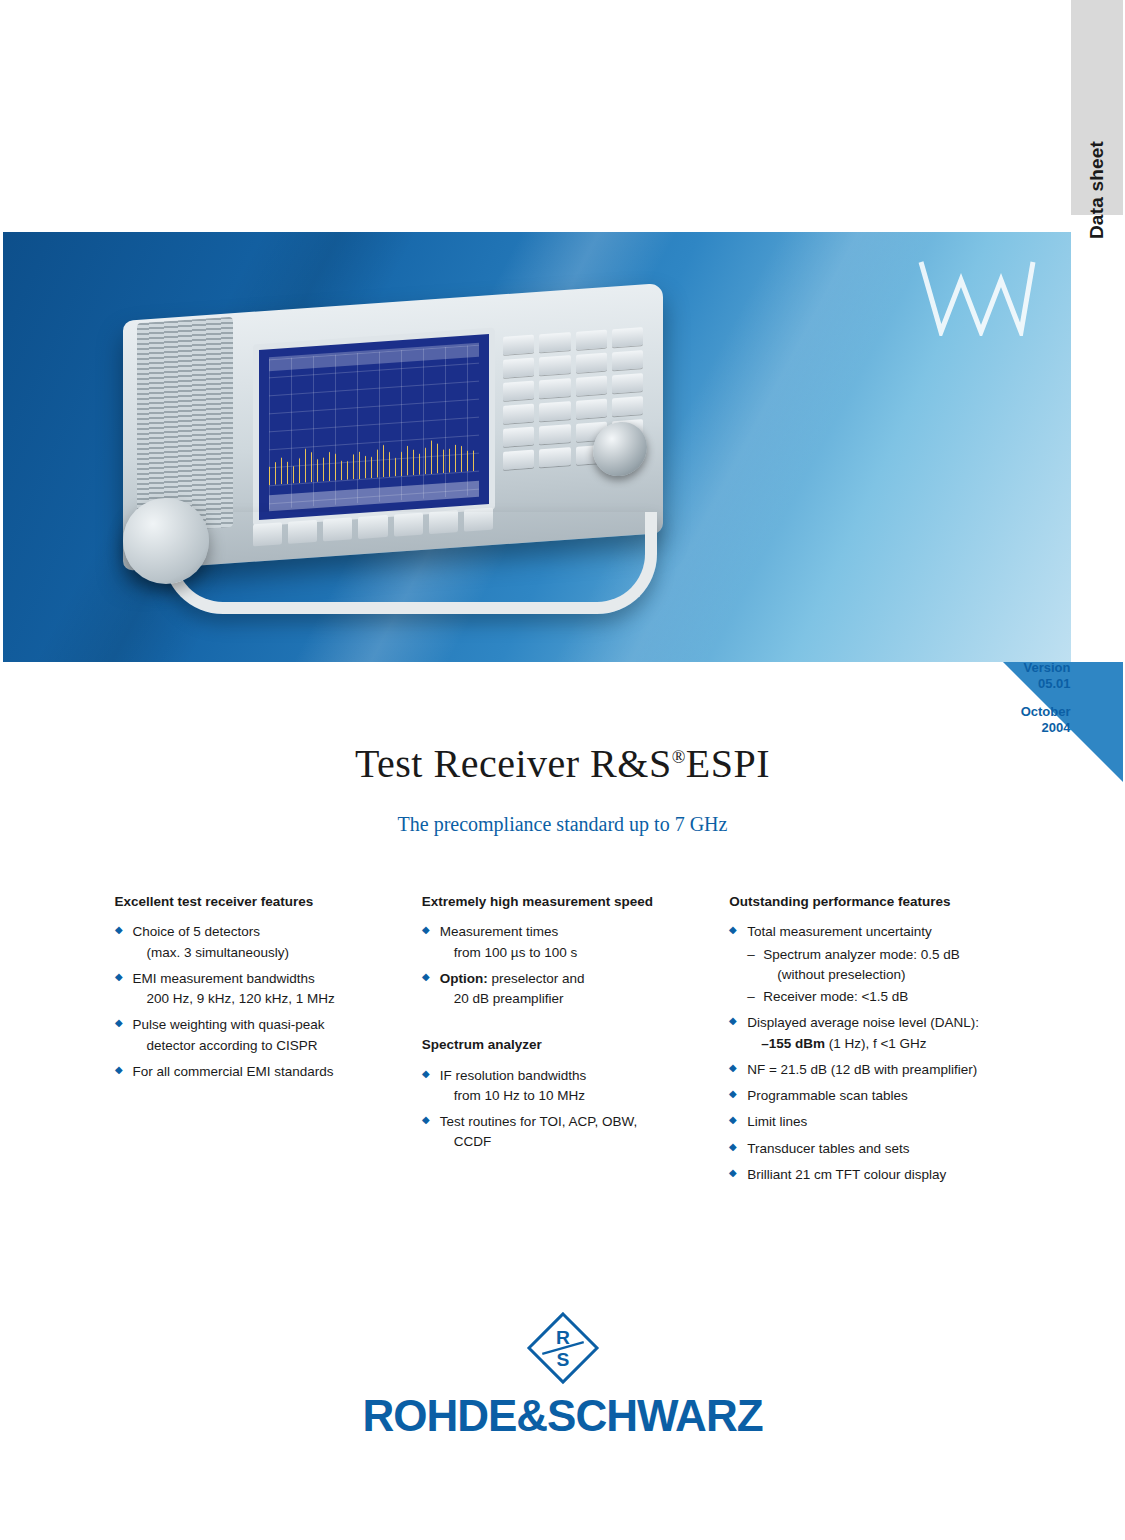Data sheet
Version
05.01
October
2004
Test Receiver R&S®ESPI
The precompliance standard up to 7 GHz
Excellent test receiver features
Choice of 5 detectors
(max. 3 simultaneously)
EMI measurement bandwidths
200 Hz, 9 kHz, 120 kHz, 1 MHz
Pulse weighting with quasi-peak
detector according to CISPR
For all commercial EMI standards
Extremely high measurement speed
Measurement times
from 100 µs to 100 s
Option: preselector and
20 dB preamplifier
Spectrum analyzer
IF resolution bandwidths
from 10 Hz to 10 MHz
Test routines for TOI, ACP, OBW,
CCDF
Outstanding performance features
Total measurement uncertainty
Spectrum analyzer mode: 0.5 dB
(without preselection)
Receiver mode: <1.5 dB
Displayed average noise level (DANL):
–155 dBm (1 Hz), f <1 GHz
NF = 21.5 dB (12 dB with preamplifier)
Programmable scan tables
Limit lines
Transducer tables and sets
Brilliant 21 cm TFT colour display
R S
ROHDE&SCHWARZ